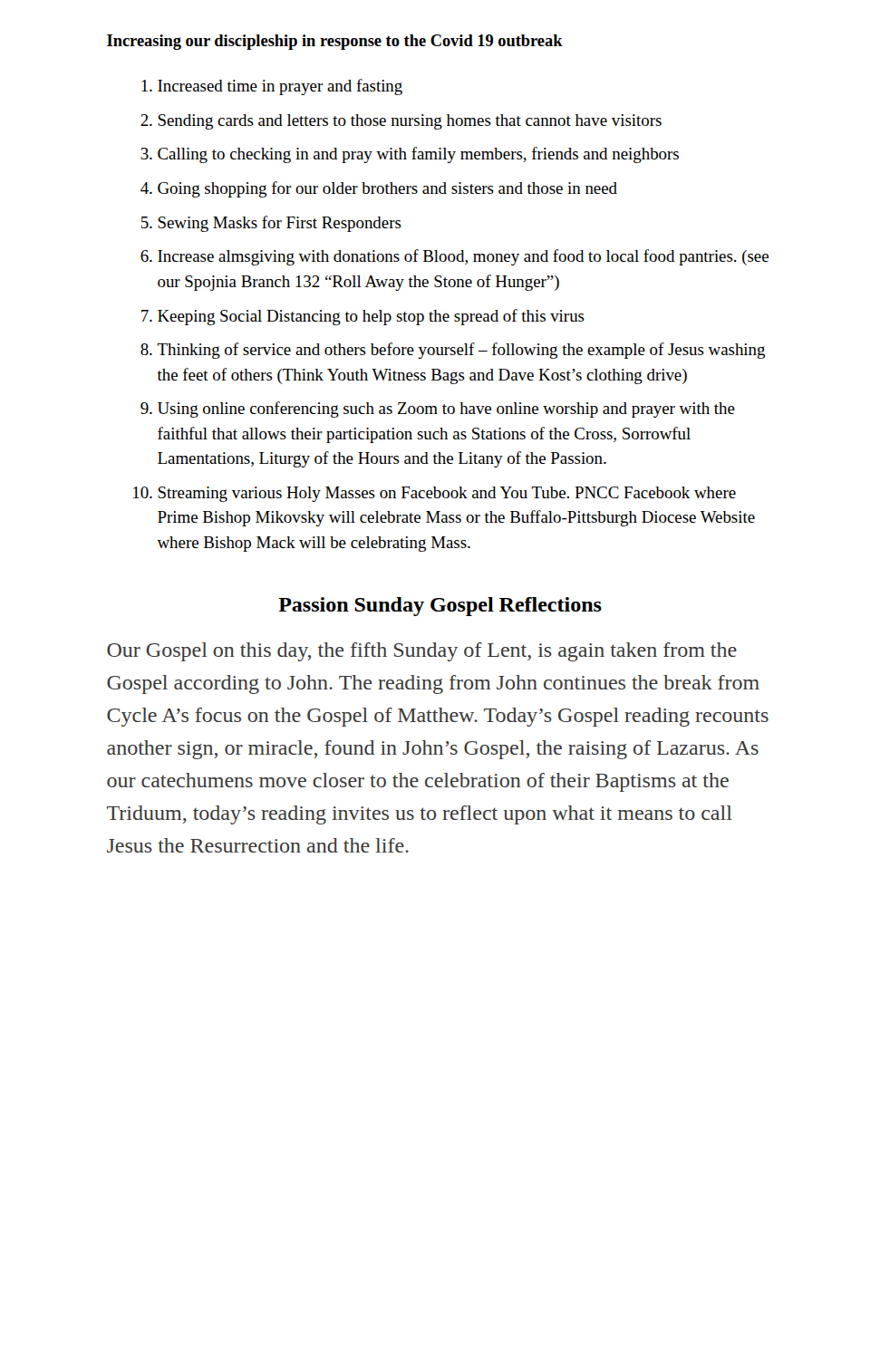Increasing our discipleship in response to the Covid 19 outbreak
Increased time in prayer and fasting
Sending cards and letters to those nursing homes that cannot have visitors
Calling to checking in and pray with family members, friends and neighbors
Going shopping for our older brothers and sisters and those in need
Sewing Masks for First Responders
Increase almsgiving with donations of Blood, money and food to local food pantries. (see our Spojnia Branch 132 “Roll Away the Stone of Hunger”)
Keeping Social Distancing to help stop the spread of this virus
Thinking of service and others before yourself – following the example of Jesus washing the feet of others (Think Youth Witness Bags and Dave Kost’s clothing drive)
Using online conferencing such as Zoom to have online worship and prayer with the faithful that allows their participation such as Stations of the Cross, Sorrowful Lamentations, Liturgy of the Hours and the Litany of the Passion.
Streaming various Holy Masses on Facebook and You Tube. PNCC Facebook where Prime Bishop Mikovsky will celebrate Mass or the Buffalo-Pittsburgh Diocese Website where Bishop Mack will be celebrating Mass.
Passion Sunday Gospel Reflections
Our Gospel on this day, the fifth Sunday of Lent, is again taken from the Gospel according to John. The reading from John continues the break from Cycle A’s focus on the Gospel of Matthew. Today’s Gospel reading recounts another sign, or miracle, found in John’s Gospel, the raising of Lazarus. As our catechumens move closer to the celebration of their Baptisms at the Triduum, today’s reading invites us to reflect upon what it means to call Jesus the Resurrection and the life.